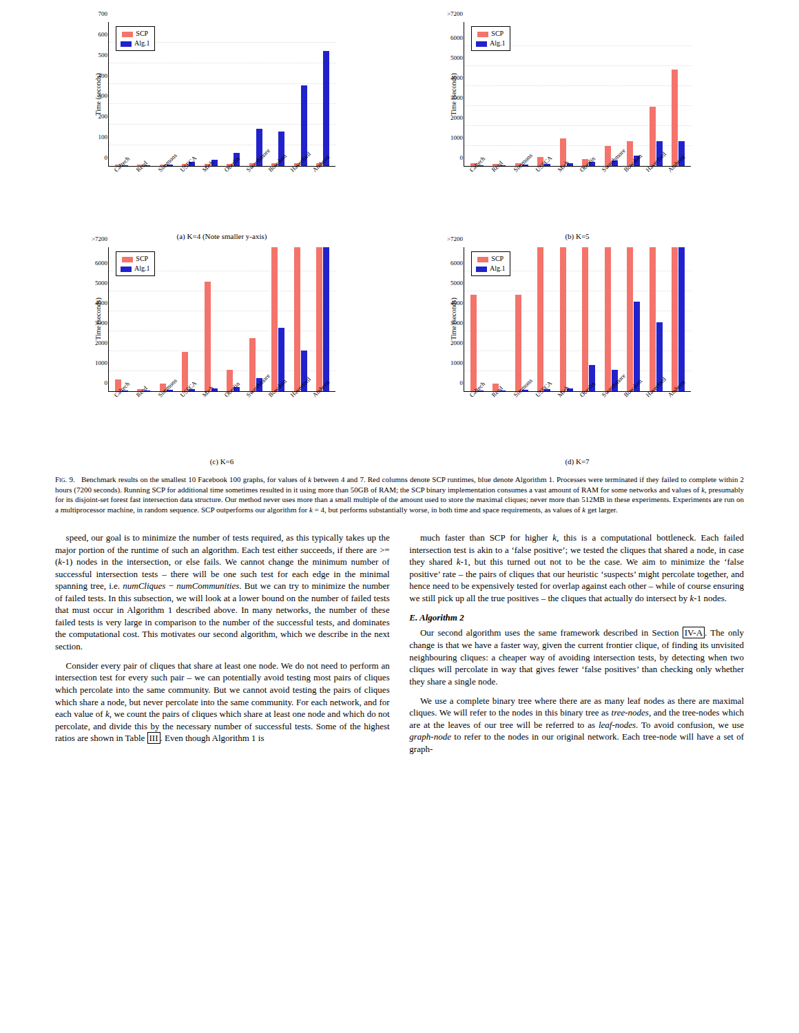Time (seconds)
700
600
500
400
300
200
100
0
SCP
Alg.1
Caltech Reed Simmons USFCA Mich Oberlin Swarthmore Bowdoin Haverford Amherst
(a) K=4 (Note smaller y-axis)
Time (seconds)
>7200
6000
5000
4000
3000
2000
1000
0
SCP
Alg.1
Caltech Reed Simmons USFCA Mich Oberlin Swarthmore Bowdoin Haverford Amherst
(b) K=5
Time (seconds)
>7200
6000
5000
4000
3000
2000
1000
0
SCP
Alg.1
Caltech Reed Simmons USFCA Mich Oberlin Swarthmore Bowdoin Haverford Amherst
(c) K=6
Time (seconds)
>7200
6000
5000
4000
3000
2000
1000
0
SCP
Alg.1
Caltech Reed Simmons USFCA Mich Oberlin Swarthmore Bowdoin Haverford Amherst
(d) K=7
Fig. 9. Benchmark results on the smallest 10 Facebook 100 graphs, for values of k between 4 and 7. Red columns denote SCP runtimes, blue denote Algorithm 1. Processes were terminated if they failed to complete within 2 hours (7200 seconds). Running SCP for additional time sometimes resulted in it using more than 50GB of RAM; the SCP binary implementation consumes a vast amount of RAM for some networks and values of k, presumably for its disjoint-set forest fast intersection data structure. Our method never uses more than a small multiple of the amount used to store the maximal cliques; never more than 512MB in these experiments. Experiments are run on a multiprocessor machine, in random sequence. SCP outperforms our algorithm for k = 4, but performs substantially worse, in both time and space requirements, as values of k get larger.
speed, our goal is to minimize the number of tests required, as this typically takes up the major portion of the runtime of such an algorithm. Each test either succeeds, if there are >= (k-1) nodes in the intersection, or else fails. We cannot change the minimum number of successful intersection tests – there will be one such test for each edge in the minimal spanning tree, i.e. numCliques − numCommunities. But we can try to minimize the number of failed tests. In this subsection, we will look at a lower bound on the number of failed tests that must occur in Algorithm 1 described above. In many networks, the number of these failed tests is very large in comparison to the number of the successful tests, and dominates the computational cost. This motivates our second algorithm, which we describe in the next section.
Consider every pair of cliques that share at least one node. We do not need to perform an intersection test for every such pair – we can potentially avoid testing most pairs of cliques which percolate into the same community. But we cannot avoid testing the pairs of cliques which share a node, but never percolate into the same community. For each network, and for each value of k, we count the pairs of cliques which share at least one node and which do not percolate, and divide this by the necessary number of successful tests. Some of the highest ratios are shown in Table III. Even though Algorithm 1 is
much faster than SCP for higher k, this is a computational bottleneck. Each failed intersection test is akin to a ‘false positive’; we tested the cliques that shared a node, in case they shared k-1, but this turned out not to be the case. We aim to minimize the ‘false positive’ rate – the pairs of cliques that our heuristic ‘suspects’ might percolate together, and hence need to be expensively tested for overlap against each other – while of course ensuring we still pick up all the true positives – the cliques that actually do intersect by k-1 nodes.
E. Algorithm 2
Our second algorithm uses the same framework described in Section IV-A. The only change is that we have a faster way, given the current frontier clique, of finding its unvisited neighbouring cliques: a cheaper way of avoiding intersection tests, by detecting when two cliques will percolate in way that gives fewer ‘false positives’ than checking only whether they share a single node.
We use a complete binary tree where there are as many leaf nodes as there are maximal cliques. We will refer to the nodes in this binary tree as tree-nodes, and the tree-nodes which are at the leaves of our tree will be referred to as leaf-nodes. To avoid confusion, we use graph-node to refer to the nodes in our original network. Each tree-node will have a set of graph-